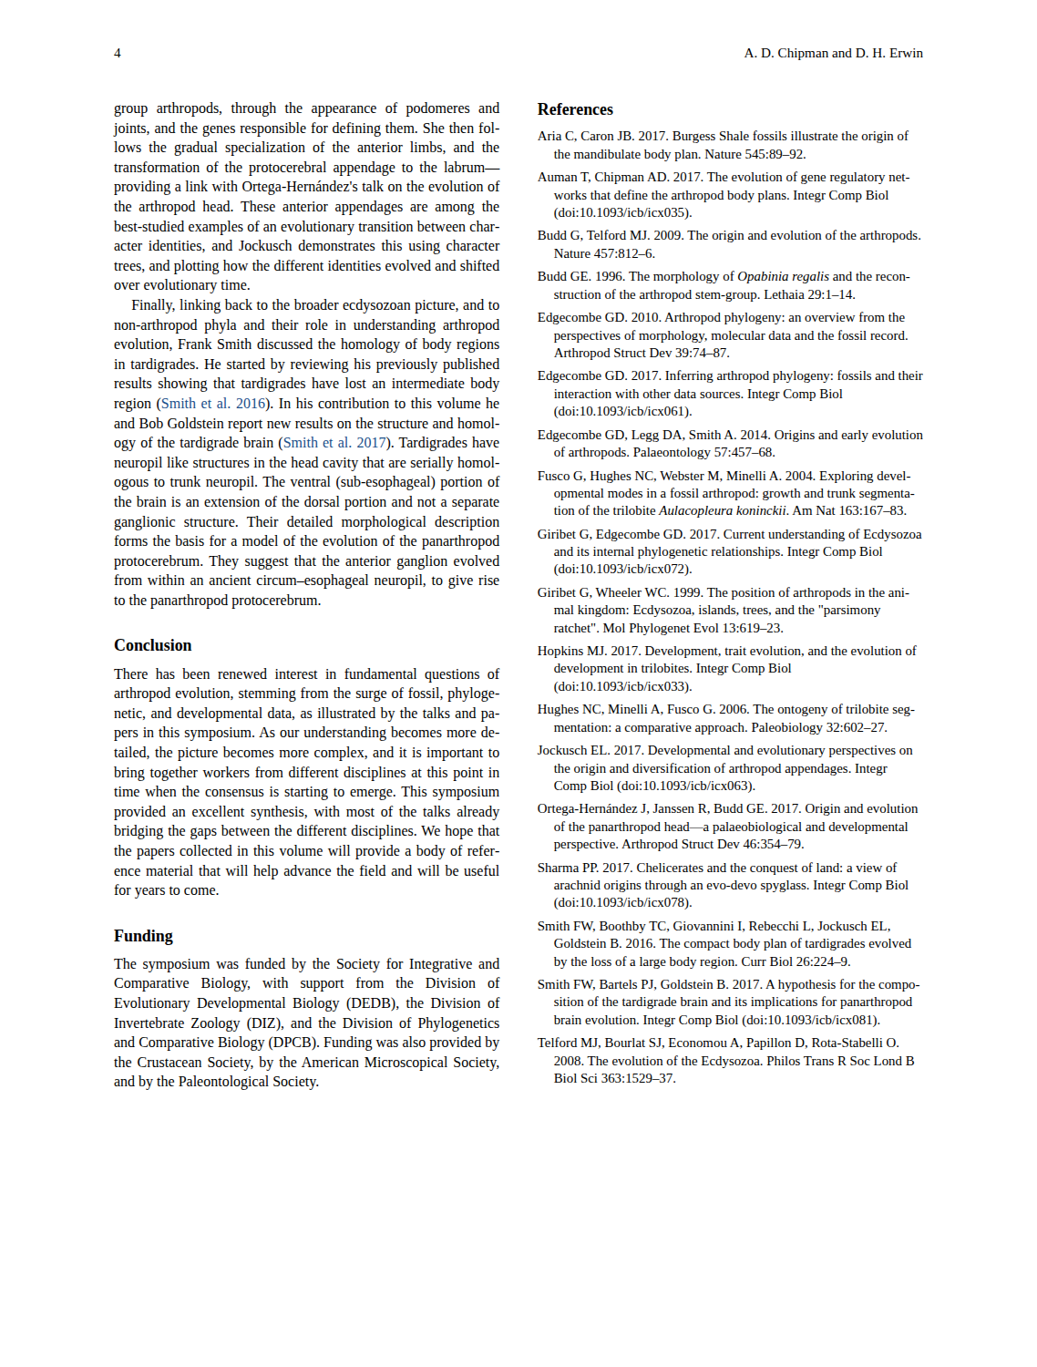4 A. D. Chipman and D. H. Erwin
group arthropods, through the appearance of podomeres and joints, and the genes responsible for defining them. She then follows the gradual specialization of the anterior limbs, and the transformation of the protocerebral appendage to the labrum—providing a link with Ortega-Hernández's talk on the evolution of the arthropod head. These anterior appendages are among the best-studied examples of an evolutionary transition between character identities, and Jockusch demonstrates this using character trees, and plotting how the different identities evolved and shifted over evolutionary time.
Finally, linking back to the broader ecdysozoan picture, and to non-arthropod phyla and their role in understanding arthropod evolution, Frank Smith discussed the homology of body regions in tardigrades. He started by reviewing his previously published results showing that tardigrades have lost an intermediate body region (Smith et al. 2016). In his contribution to this volume he and Bob Goldstein report new results on the structure and homology of the tardigrade brain (Smith et al. 2017). Tardigrades have neuropil like structures in the head cavity that are serially homologous to trunk neuropil. The ventral (sub-esophageal) portion of the brain is an extension of the dorsal portion and not a separate ganglionic structure. Their detailed morphological description forms the basis for a model of the evolution of the panarthropod protocerebrum. They suggest that the anterior ganglion evolved from within an ancient circum–esophageal neuropil, to give rise to the panarthropod protocerebrum.
Conclusion
There has been renewed interest in fundamental questions of arthropod evolution, stemming from the surge of fossil, phylogenetic, and developmental data, as illustrated by the talks and papers in this symposium. As our understanding becomes more detailed, the picture becomes more complex, and it is important to bring together workers from different disciplines at this point in time when the consensus is starting to emerge. This symposium provided an excellent synthesis, with most of the talks already bridging the gaps between the different disciplines. We hope that the papers collected in this volume will provide a body of reference material that will help advance the field and will be useful for years to come.
Funding
The symposium was funded by the Society for Integrative and Comparative Biology, with support from the Division of Evolutionary Developmental Biology (DEDB), the Division of Invertebrate Zoology (DIZ), and the Division of Phylogenetics and Comparative Biology (DPCB). Funding was also provided by the Crustacean Society, by the American Microscopical Society, and by the Paleontological Society.
References
Aria C, Caron JB. 2017. Burgess Shale fossils illustrate the origin of the mandibulate body plan. Nature 545:89–92.
Auman T, Chipman AD. 2017. The evolution of gene regulatory networks that define the arthropod body plans. Integr Comp Biol (doi:10.1093/icb/icx035).
Budd G, Telford MJ. 2009. The origin and evolution of the arthropods. Nature 457:812–6.
Budd GE. 1996. The morphology of Opabinia regalis and the reconstruction of the arthropod stem-group. Lethaia 29:1–14.
Edgecombe GD. 2010. Arthropod phylogeny: an overview from the perspectives of morphology, molecular data and the fossil record. Arthropod Struct Dev 39:74–87.
Edgecombe GD. 2017. Inferring arthropod phylogeny: fossils and their interaction with other data sources. Integr Comp Biol (doi:10.1093/icb/icx061).
Edgecombe GD, Legg DA, Smith A. 2014. Origins and early evolution of arthropods. Palaeontology 57:457–68.
Fusco G, Hughes NC, Webster M, Minelli A. 2004. Exploring developmental modes in a fossil arthropod: growth and trunk segmentation of the trilobite Aulacopleura koninckii. Am Nat 163:167–83.
Giribet G, Edgecombe GD. 2017. Current understanding of Ecdysozoa and its internal phylogenetic relationships. Integr Comp Biol (doi:10.1093/icb/icx072).
Giribet G, Wheeler WC. 1999. The position of arthropods in the animal kingdom: Ecdysozoa, islands, trees, and the "parsimony ratchet". Mol Phylogenet Evol 13:619–23.
Hopkins MJ. 2017. Development, trait evolution, and the evolution of development in trilobites. Integr Comp Biol (doi:10.1093/icb/icx033).
Hughes NC, Minelli A, Fusco G. 2006. The ontogeny of trilobite segmentation: a comparative approach. Paleobiology 32:602–27.
Jockusch EL. 2017. Developmental and evolutionary perspectives on the origin and diversification of arthropod appendages. Integr Comp Biol (doi:10.1093/icb/icx063).
Ortega-Hernández J, Janssen R, Budd GE. 2017. Origin and evolution of the panarthropod head—a palaeobiological and developmental perspective. Arthropod Struct Dev 46:354–79.
Sharma PP. 2017. Chelicerates and the conquest of land: a view of arachnid origins through an evo-devo spyglass. Integr Comp Biol (doi:10.1093/icb/icx078).
Smith FW, Boothby TC, Giovannini I, Rebecchi L, Jockusch EL, Goldstein B. 2016. The compact body plan of tardigrades evolved by the loss of a large body region. Curr Biol 26:224–9.
Smith FW, Bartels PJ, Goldstein B. 2017. A hypothesis for the composition of the tardigrade brain and its implications for panarthropod brain evolution. Integr Comp Biol (doi:10.1093/icb/icx081).
Telford MJ, Bourlat SJ, Economou A, Papillon D, Rota-Stabelli O. 2008. The evolution of the Ecdysozoa. Philos Trans R Soc Lond B Biol Sci 363:1529–37.